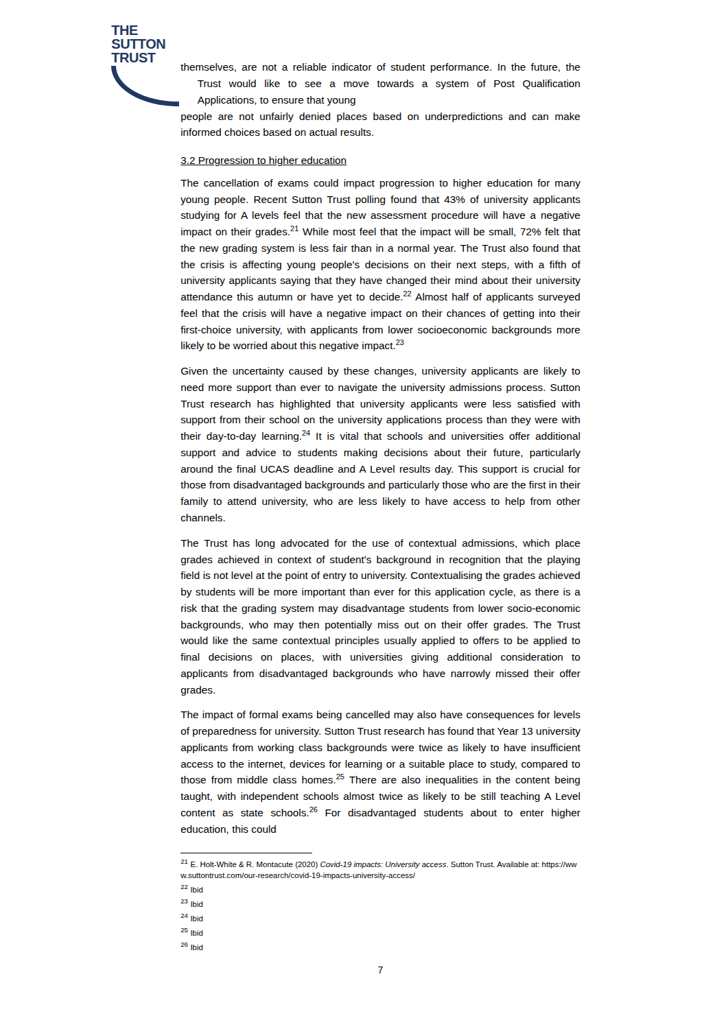THE SUTTON TRUST
themselves, are not a reliable indicator of student performance. In the future, the Trust would like to see a move towards a system of Post Qualification Applications, to ensure that young people are not unfairly denied places based on underpredictions and can make informed choices based on actual results.
3.2 Progression to higher education
The cancellation of exams could impact progression to higher education for many young people. Recent Sutton Trust polling found that 43% of university applicants studying for A levels feel that the new assessment procedure will have a negative impact on their grades.21 While most feel that the impact will be small, 72% felt that the new grading system is less fair than in a normal year. The Trust also found that the crisis is affecting young people's decisions on their next steps, with a fifth of university applicants saying that they have changed their mind about their university attendance this autumn or have yet to decide.22 Almost half of applicants surveyed feel that the crisis will have a negative impact on their chances of getting into their first-choice university, with applicants from lower socioeconomic backgrounds more likely to be worried about this negative impact.23
Given the uncertainty caused by these changes, university applicants are likely to need more support than ever to navigate the university admissions process. Sutton Trust research has highlighted that university applicants were less satisfied with support from their school on the university applications process than they were with their day-to-day learning.24 It is vital that schools and universities offer additional support and advice to students making decisions about their future, particularly around the final UCAS deadline and A Level results day. This support is crucial for those from disadvantaged backgrounds and particularly those who are the first in their family to attend university, who are less likely to have access to help from other channels.
The Trust has long advocated for the use of contextual admissions, which place grades achieved in context of student's background in recognition that the playing field is not level at the point of entry to university. Contextualising the grades achieved by students will be more important than ever for this application cycle, as there is a risk that the grading system may disadvantage students from lower socio-economic backgrounds, who may then potentially miss out on their offer grades. The Trust would like the same contextual principles usually applied to offers to be applied to final decisions on places, with universities giving additional consideration to applicants from disadvantaged backgrounds who have narrowly missed their offer grades.
The impact of formal exams being cancelled may also have consequences for levels of preparedness for university. Sutton Trust research has found that Year 13 university applicants from working class backgrounds were twice as likely to have insufficient access to the internet, devices for learning or a suitable place to study, compared to those from middle class homes.25 There are also inequalities in the content being taught, with independent schools almost twice as likely to be still teaching A Level content as state schools.26 For disadvantaged students about to enter higher education, this could
21 E. Holt-White & R. Montacute (2020) Covid-19 impacts: University access. Sutton Trust. Available at: https://www.suttontrust.com/our-research/covid-19-impacts-university-access/
22 Ibid
23 Ibid
24 Ibid
25 Ibid
26 Ibid
7